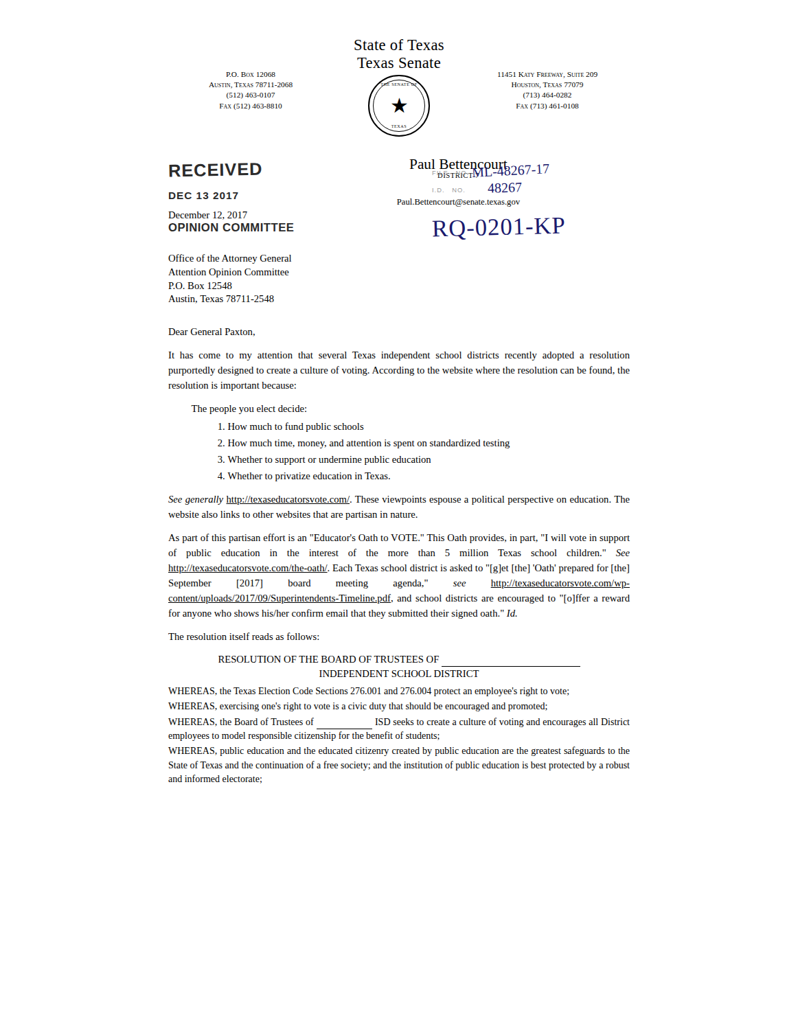State of Texas
Texas Senate
THE SENATE OF
★
TEXAS
P.O. Box 12068
Austin, Texas 78711-2068
(512) 463-0107
Fax (512) 463-8810
11451 Katy Freeway, Suite 209
Houston, Texas 77079
(713) 464-0282
Fax (713) 461-0108
RECEIVED
DEC 13 2017
December 12, 2017 OPINION COMMITTEE
Paul Bettencourt
DISTRICT 7
Paul.Bettencourt@senate.texas.gov
FILE NO. ML-48267-17
I.D. NO. 48267
RQ-0201-KP
Office of the Attorney General
Attention Opinion Committee
P.O. Box 12548
Austin, Texas 78711-2548
Dear General Paxton,
It has come to my attention that several Texas independent school districts recently adopted a resolution purportedly designed to create a culture of voting. According to the website where the resolution can be found, the resolution is important because:
The people you elect decide:
How much to fund public schools
How much time, money, and attention is spent on standardized testing
Whether to support or undermine public education
Whether to privatize education in Texas.
See generally http://texaseducatorsvote.com/. These viewpoints espouse a political perspective on education. The website also links to other websites that are partisan in nature.
As part of this partisan effort is an "Educator's Oath to VOTE." This Oath provides, in part, "I will vote in support of public education in the interest of the more than 5 million Texas school children." See http://texaseducatorsvote.com/the-oath/. Each Texas school district is asked to "[g]et [the] 'Oath' prepared for [the] September [2017] board meeting agenda," see http://texaseducatorsvote.com/wp-content/uploads/2017/09/Superintendents-Timeline.pdf, and school districts are encouraged to "[o]ffer a reward for anyone who shows his/her confirm email that they submitted their signed oath." Id.
The resolution itself reads as follows:
RESOLUTION OF THE BOARD OF TRUSTEES OF
INDEPENDENT SCHOOL DISTRICT
WHEREAS, the Texas Election Code Sections 276.001 and 276.004 protect an employee's right to vote;
WHEREAS, exercising one's right to vote is a civic duty that should be encouraged and promoted;
WHEREAS, the Board of Trustees of ISD seeks to create a culture of voting and encourages all District employees to model responsible citizenship for the benefit of students;
WHEREAS, public education and the educated citizenry created by public education are the greatest safeguards to the State of Texas and the continuation of a free society; and the institution of public education is best protected by a robust and informed electorate;